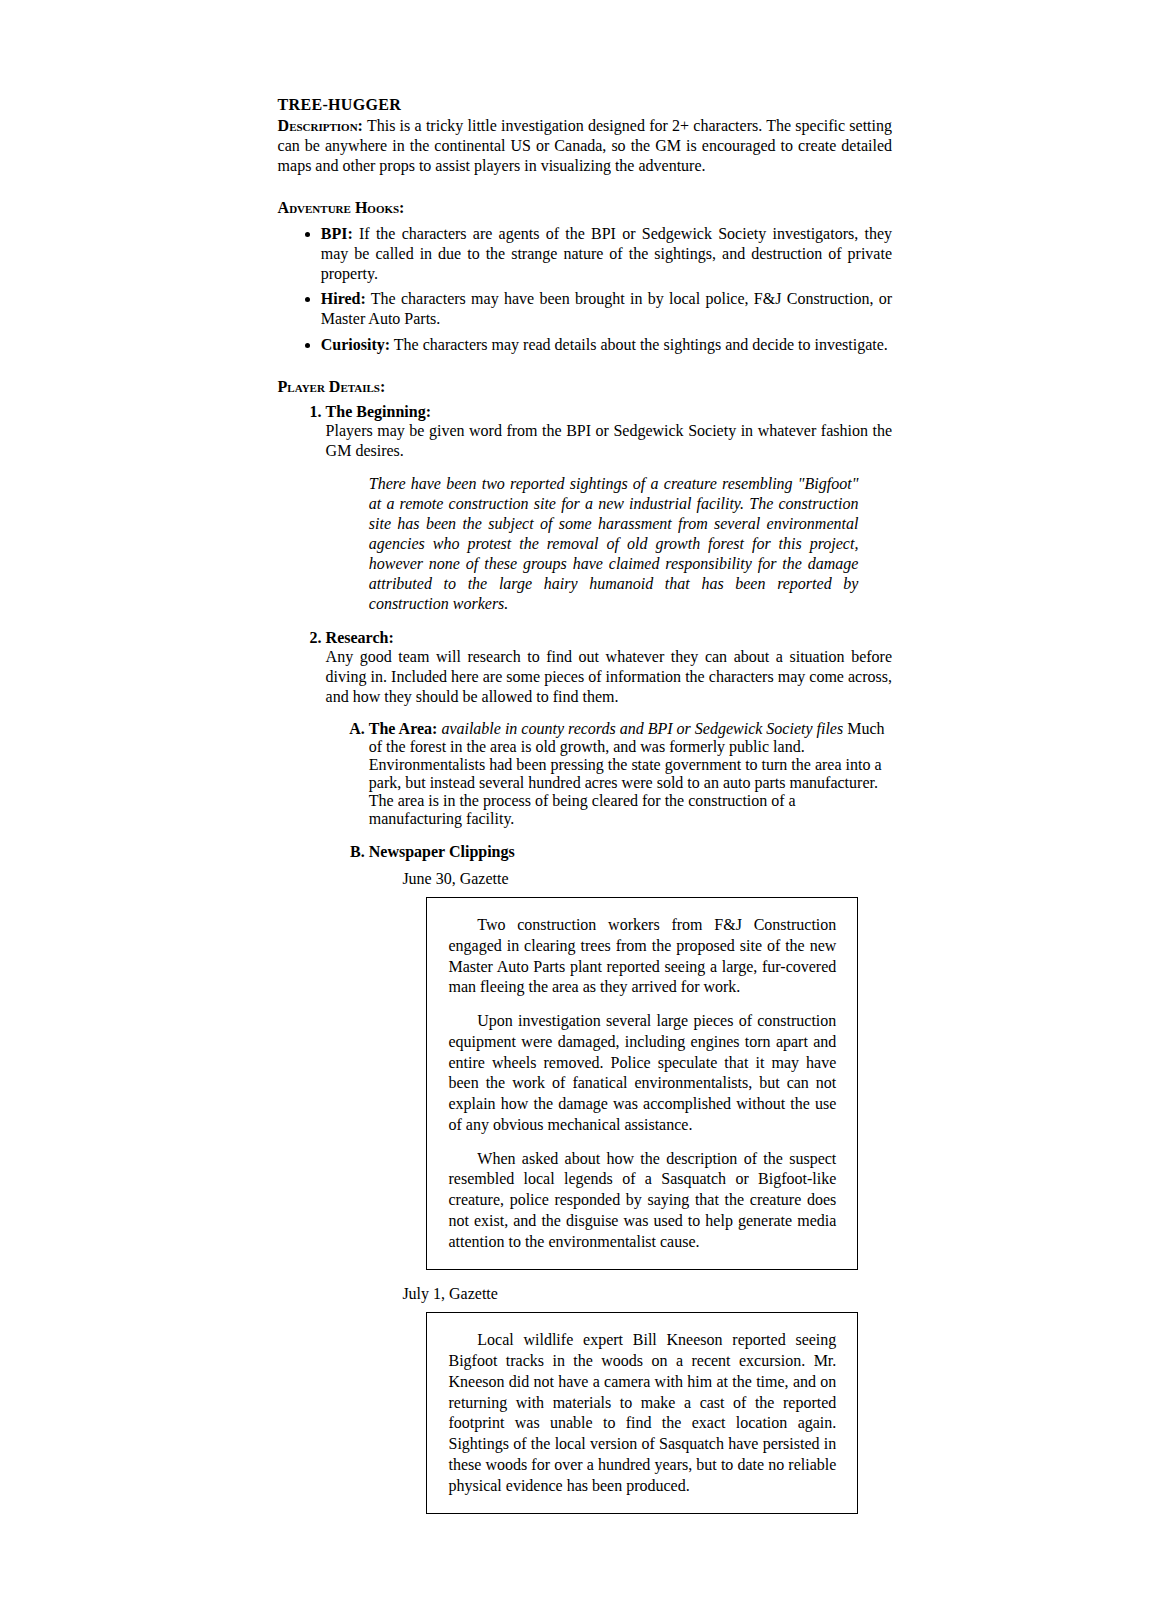TREE-HUGGER
Description: This is a tricky little investigation designed for 2+ characters. The specific setting can be anywhere in the continental US or Canada, so the GM is encouraged to create detailed maps and other props to assist players in visualizing the adventure.
Adventure Hooks:
BPI: If the characters are agents of the BPI or Sedgewick Society investigators, they may be called in due to the strange nature of the sightings, and destruction of private property.
Hired: The characters may have been brought in by local police, F&J Construction, or Master Auto Parts.
Curiosity: The characters may read details about the sightings and decide to investigate.
Player Details:
The Beginning:
Players may be given word from the BPI or Sedgewick Society in whatever fashion the GM desires.
There have been two reported sightings of a creature resembling "Bigfoot" at a remote construction site for a new industrial facility. The construction site has been the subject of some harassment from several environmental agencies who protest the removal of old growth forest for this project, however none of these groups have claimed responsibility for the damage attributed to the large hairy humanoid that has been reported by construction workers.
Research:
Any good team will research to find out whatever they can about a situation before diving in. Included here are some pieces of information the characters may come across, and how they should be allowed to find them.
The Area: available in county records and BPI or Sedgewick Society files Much of the forest in the area is old growth, and was formerly public land. Environmentalists had been pressing the state government to turn the area into a park, but instead several hundred acres were sold to an auto parts manufacturer. The area is in the process of being cleared for the construction of a manufacturing facility.
Newspaper Clippings
June 30, Gazette
Two construction workers from F&J Construction engaged in clearing trees from the proposed site of the new Master Auto Parts plant reported seeing a large, fur-covered man fleeing the area as they arrived for work.
Upon investigation several large pieces of construction equipment were damaged, including engines torn apart and entire wheels removed. Police speculate that it may have been the work of fanatical environmentalists, but can not explain how the damage was accomplished without the use of any obvious mechanical assistance.
When asked about how the description of the suspect resembled local legends of a Sasquatch or Bigfoot-like creature, police responded by saying that the creature does not exist, and the disguise was used to help generate media attention to the environmentalist cause.
July 1, Gazette
Local wildlife expert Bill Kneeson reported seeing Bigfoot tracks in the woods on a recent excursion. Mr. Kneeson did not have a camera with him at the time, and on returning with materials to make a cast of the reported footprint was unable to find the exact location again. Sightings of the local version of Sasquatch have persisted in these woods for over a hundred years, but to date no reliable physical evidence has been produced.